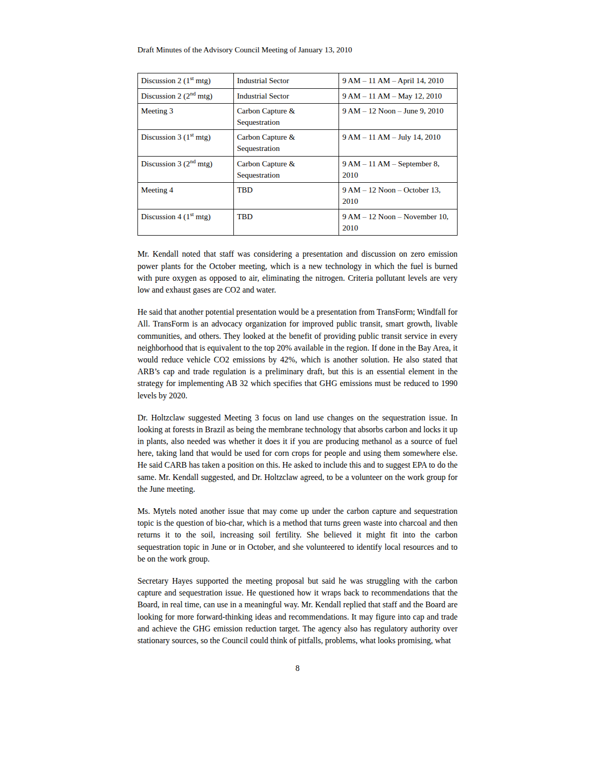Draft Minutes of the Advisory Council Meeting of January 13, 2010
| Discussion 2 (1 st mtg) | Industrial Sector | 9 AM – 11 AM – April 14, 2010 |
| Discussion 2 (2 nd mtg) | Industrial Sector | 9 AM – 11 AM – May 12, 2010 |
| Meeting 3 | Carbon Capture & Sequestration | 9 AM – 12 Noon – June 9, 2010 |
| Discussion 3 (1 st mtg) | Carbon Capture & Sequestration | 9 AM – 11 AM – July 14, 2010 |
| Discussion 3 (2 nd mtg) | Carbon Capture & Sequestration | 9 AM – 11 AM – September 8, 2010 |
| Meeting 4 | TBD | 9 AM – 12 Noon – October 13, 2010 |
| Discussion 4 (1 st mtg) | TBD | 9 AM – 12 Noon – November 10, 2010 |
Mr. Kendall noted that staff was considering a presentation and discussion on zero emission power plants for the October meeting, which is a new technology in which the fuel is burned with pure oxygen as opposed to air, eliminating the nitrogen. Criteria pollutant levels are very low and exhaust gases are CO2 and water.
He said that another potential presentation would be a presentation from TransForm; Windfall for All. TransForm is an advocacy organization for improved public transit, smart growth, livable communities, and others. They looked at the benefit of providing public transit service in every neighborhood that is equivalent to the top 20% available in the region. If done in the Bay Area, it would reduce vehicle CO2 emissions by 42%, which is another solution. He also stated that ARB’s cap and trade regulation is a preliminary draft, but this is an essential element in the strategy for implementing AB 32 which specifies that GHG emissions must be reduced to 1990 levels by 2020.
Dr. Holtzclaw suggested Meeting 3 focus on land use changes on the sequestration issue. In looking at forests in Brazil as being the membrane technology that absorbs carbon and locks it up in plants, also needed was whether it does it if you are producing methanol as a source of fuel here, taking land that would be used for corn crops for people and using them somewhere else. He said CARB has taken a position on this. He asked to include this and to suggest EPA to do the same. Mr. Kendall suggested, and Dr. Holtzclaw agreed, to be a volunteer on the work group for the June meeting.
Ms. Mytels noted another issue that may come up under the carbon capture and sequestration topic is the question of bio-char, which is a method that turns green waste into charcoal and then returns it to the soil, increasing soil fertility. She believed it might fit into the carbon sequestration topic in June or in October, and she volunteered to identify local resources and to be on the work group.
Secretary Hayes supported the meeting proposal but said he was struggling with the carbon capture and sequestration issue. He questioned how it wraps back to recommendations that the Board, in real time, can use in a meaningful way. Mr. Kendall replied that staff and the Board are looking for more forward-thinking ideas and recommendations. It may figure into cap and trade and achieve the GHG emission reduction target. The agency also has regulatory authority over stationary sources, so the Council could think of pitfalls, problems, what looks promising, what
8